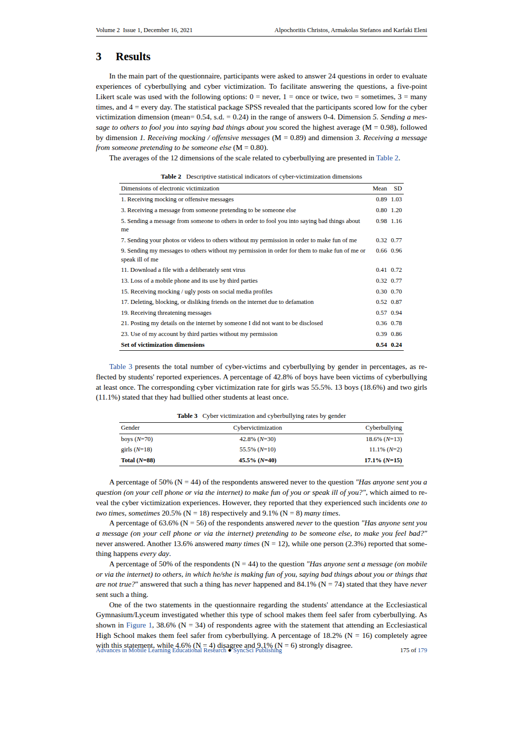Volume 2 Issue 1, December 16, 2021
Alpochoritis Christos, Armakolas Stefanos and Karfaki Eleni
3 Results
In the main part of the questionnaire, participants were asked to answer 24 questions in order to evaluate experiences of cyberbullying and cyber victimization. To facilitate answering the questions, a five-point Likert scale was used with the following options: 0 = never, 1 = once or twice, two = sometimes, 3 = many times, and 4 = every day. The statistical package SPSS revealed that the participants scored low for the cyber victimization dimension (mean= 0.54, s.d. = 0.24) in the range of answers 0-4. Dimension 5. Sending a message to others to fool you into saying bad things about you scored the highest average (M = 0.98), followed by dimension 1. Receiving mocking / offensive messages (M = 0.89) and dimension 3. Receiving a message from someone pretending to be someone else (M = 0.80).
The averages of the 12 dimensions of the scale related to cyberbullying are presented in Table 2.
Table 2 Descriptive statistical indicators of cyber-victimization dimensions
| Dimensions of electronic victimization | Mean | SD |
| --- | --- | --- |
| 1. Receiving mocking or offensive messages | 0.89 | 1.03 |
| 3. Receiving a message from someone pretending to be someone else | 0.80 | 1.20 |
| 5. Sending a message from someone to others in order to fool you into saying bad things about me | 0.98 | 1.16 |
| 7. Sending your photos or videos to others without my permission in order to make fun of me | 0.32 | 0.77 |
| 9. Sending my messages to others without my permission in order for them to make fun of me or speak ill of me | 0.66 | 0.96 |
| 11. Download a file with a deliberately sent virus | 0.41 | 0.72 |
| 13. Loss of a mobile phone and its use by third parties | 0.32 | 0.77 |
| 15. Receiving mocking / ugly posts on social media profiles | 0.30 | 0.70 |
| 17. Deleting, blocking, or disliking friends on the internet due to defamation | 0.52 | 0.87 |
| 19. Receiving threatening messages | 0.57 | 0.94 |
| 21. Posting my details on the internet by someone I did not want to be disclosed | 0.36 | 0.78 |
| 23. Use of my account by third parties without my permission | 0.39 | 0.86 |
| Set of victimization dimensions | 0.54 | 0.24 |
Table 3 presents the total number of cyber-victims and cyberbullying by gender in percentages, as reflected by students' reported experiences. A percentage of 42.8% of boys have been victims of cyberbullying at least once. The corresponding cyber victimization rate for girls was 55.5%. 13 boys (18.6%) and two girls (11.1%) stated that they had bullied other students at least once.
Table 3 Cyber victimization and cyberbullying rates by gender
| Gender | Cybervictimization | Cyberbullying |
| --- | --- | --- |
| boys ( N =70) | 42.8% ( N =30) | 18.6% ( N =13) |
| girls ( N =18) | 55.5% ( N =10) | 11.1% ( N =2) |
| Total ( N =88) | 45.5% ( N =40) | 17.1% ( N =15) |
A percentage of 50% (N = 44) of the respondents answered never to the question "Has anyone sent you a question (on your cell phone or via the internet) to make fun of you or speak ill of you?", which aimed to reveal the cyber victimization experiences. However, they reported that they experienced such incidents one to two times, sometimes 20.5% (N = 18) respectively and 9.1% (N = 8) many times.
A percentage of 63.6% (N = 56) of the respondents answered never to the question "Has anyone sent you a message (on your cell phone or via the internet) pretending to be someone else, to make you feel bad?" never answered. Another 13.6% answered many times (N = 12), while one person (2.3%) reported that something happens every day.
A percentage of 50% of the respondents (N = 44) to the question "Has anyone sent a message (on mobile or via the internet) to others, in which he/she is making fun of you, saying bad things about you or things that are not true?" answered that such a thing has never happened and 84.1% (N = 74) stated that they have never sent such a thing.
One of the two statements in the questionnaire regarding the students' attendance at the Ecclesiastical Gymnasium/Lyceum investigated whether this type of school makes them feel safer from cyberbullying. As shown in Figure 1, 38.6% (N = 34) of respondents agree with the statement that attending an Ecclesiastical High School makes them feel safer from cyberbullying. A percentage of 18.2% (N = 16) completely agree with this statement, while 4.6% (N = 4) disagree and 9.1% (N = 6) strongly disagree.
Advances in Mobile Learning Educational Research ● SyncSci Publishing
175 of 179